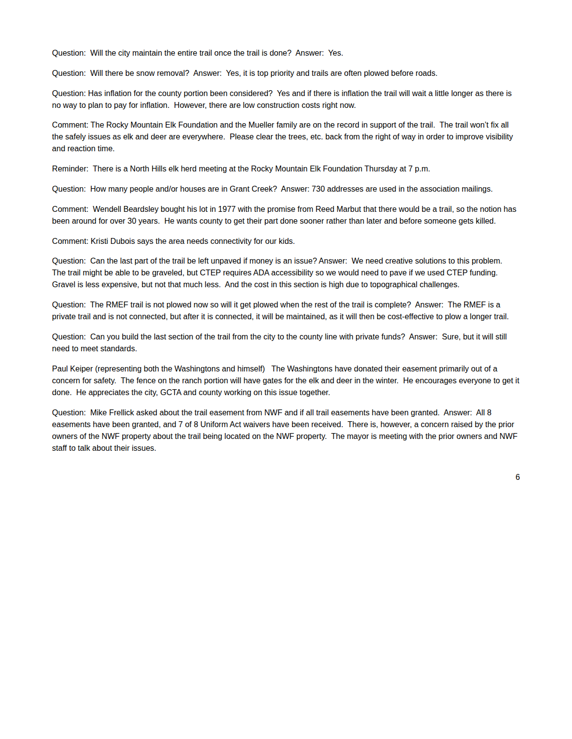Question: Will the city maintain the entire trail once the trail is done? Answer: Yes.
Question: Will there be snow removal? Answer: Yes, it is top priority and trails are often plowed before roads.
Question: Has inflation for the county portion been considered? Yes and if there is inflation the trail will wait a little longer as there is no way to plan to pay for inflation. However, there are low construction costs right now.
Comment: The Rocky Mountain Elk Foundation and the Mueller family are on the record in support of the trail. The trail won’t fix all the safely issues as elk and deer are everywhere. Please clear the trees, etc. back from the right of way in order to improve visibility and reaction time.
Reminder: There is a North Hills elk herd meeting at the Rocky Mountain Elk Foundation Thursday at 7 p.m.
Question: How many people and/or houses are in Grant Creek? Answer: 730 addresses are used in the association mailings.
Comment: Wendell Beardsley bought his lot in 1977 with the promise from Reed Marbut that there would be a trail, so the notion has been around for over 30 years. He wants county to get their part done sooner rather than later and before someone gets killed.
Comment: Kristi Dubois says the area needs connectivity for our kids.
Question: Can the last part of the trail be left unpaved if money is an issue? Answer: We need creative solutions to this problem. The trail might be able to be graveled, but CTEP requires ADA accessibility so we would need to pave if we used CTEP funding. Gravel is less expensive, but not that much less. And the cost in this section is high due to topographical challenges.
Question: The RMEF trail is not plowed now so will it get plowed when the rest of the trail is complete? Answer: The RMEF is a private trail and is not connected, but after it is connected, it will be maintained, as it will then be cost-effective to plow a longer trail.
Question: Can you build the last section of the trail from the city to the county line with private funds? Answer: Sure, but it will still need to meet standards.
Paul Keiper (representing both the Washingtons and himself) The Washingtons have donated their easement primarily out of a concern for safety. The fence on the ranch portion will have gates for the elk and deer in the winter. He encourages everyone to get it done. He appreciates the city, GCTA and county working on this issue together.
Question: Mike Frellick asked about the trail easement from NWF and if all trail easements have been granted. Answer: All 8 easements have been granted, and 7 of 8 Uniform Act waivers have been received. There is, however, a concern raised by the prior owners of the NWF property about the trail being located on the NWF property. The mayor is meeting with the prior owners and NWF staff to talk about their issues.
6